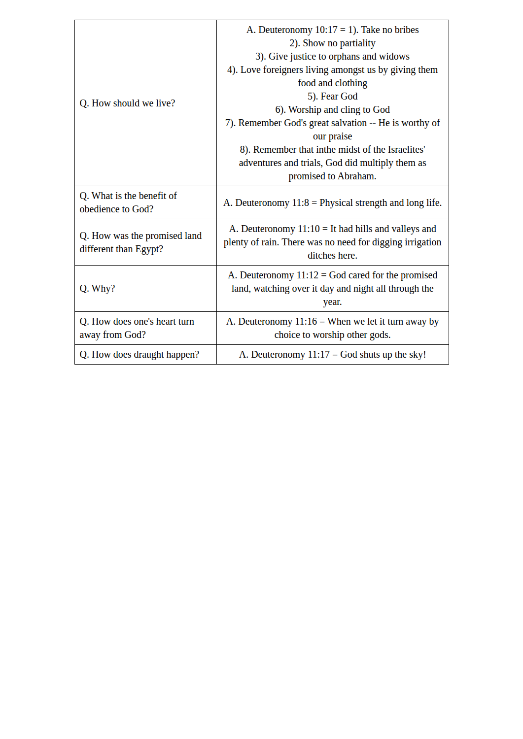| Q. How should we live? | A. Deuteronomy 10:17 = 1). Take no bribes 2). Show no partiality 3). Give justice to orphans and widows 4). Love foreigners living amongst us by giving them food and clothing 5). Fear God 6). Worship and cling to God 7). Remember God's great salvation -- He is worthy of our praise 8). Remember that inthe midst of the Israelites' adventures and trials, God did multiply them as promised to Abraham. |
| Q. What is the benefit of obedience to God? | A. Deuteronomy 11:8 = Physical strength and long life. |
| Q. How was the promised land different than Egypt? | A. Deuteronomy 11:10 = It had hills and valleys and plenty of rain. There was no need for digging irrigation ditches here. |
| Q. Why? | A. Deuteronomy 11:12 = God cared for the promised land, watching over it day and night all through the year. |
| Q. How does one's heart turn away from God? | A. Deuteronomy 11:16 = When we let it turn away by choice to worship other gods. |
| Q. How does draught happen? | A. Deuteronomy 11:17 = God shuts up the sky! |